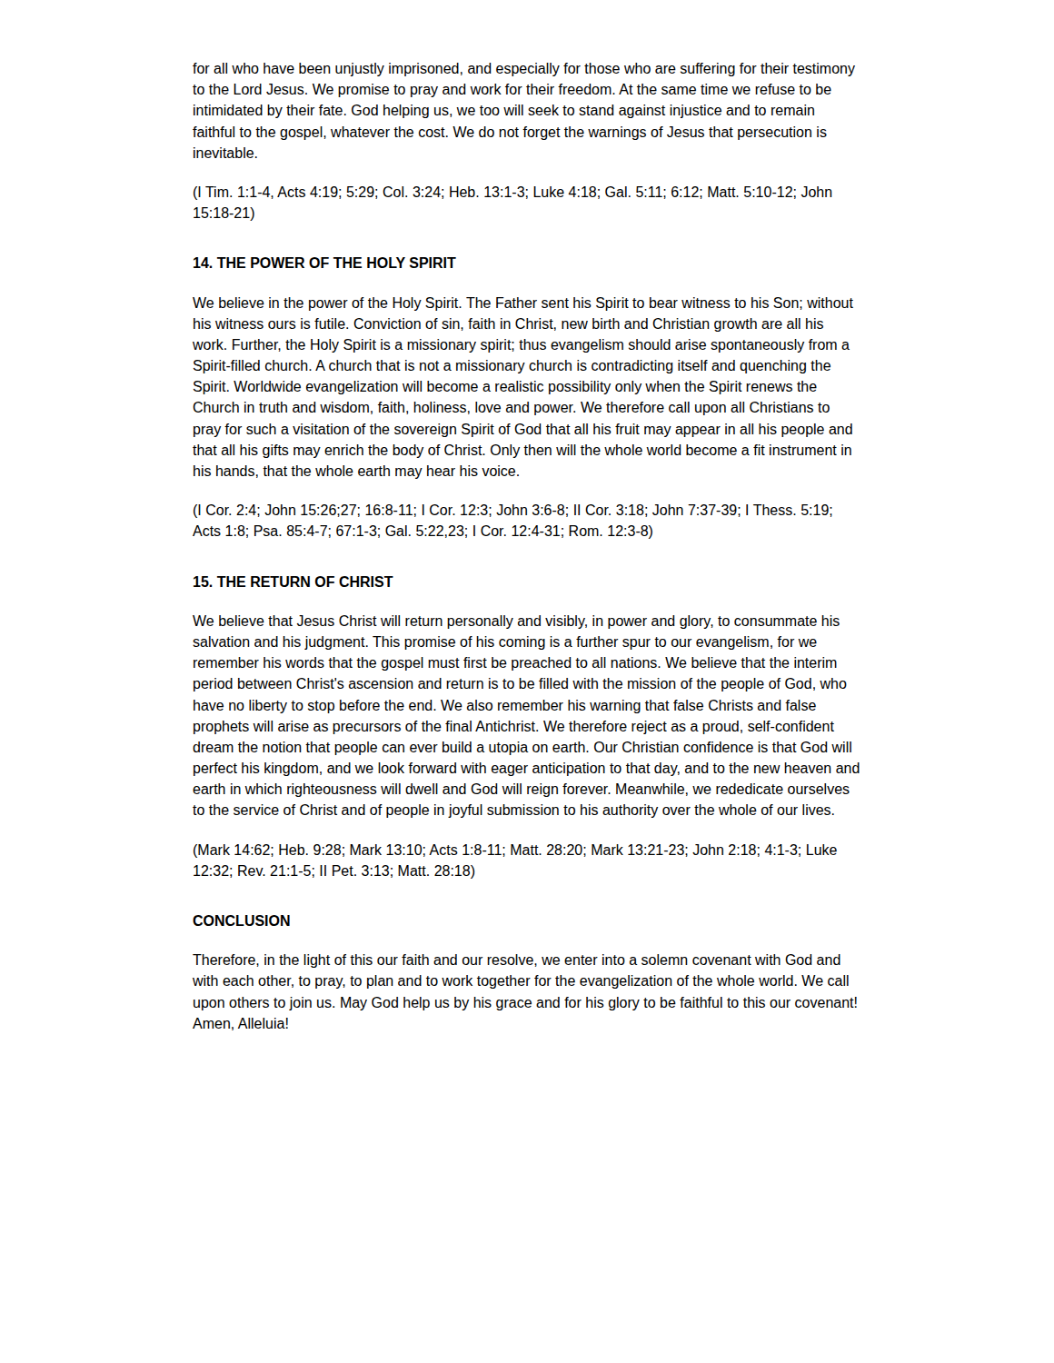for all who have been unjustly imprisoned, and especially for those who are suffering for their testimony to the Lord Jesus. We promise to pray and work for their freedom. At the same time we refuse to be intimidated by their fate. God helping us, we too will seek to stand against injustice and to remain faithful to the gospel, whatever the cost. We do not forget the warnings of Jesus that persecution is inevitable.
(I Tim. 1:1-4, Acts 4:19; 5:29; Col. 3:24; Heb. 13:1-3; Luke 4:18; Gal. 5:11; 6:12; Matt. 5:10-12; John 15:18-21)
14. THE POWER OF THE HOLY SPIRIT
We believe in the power of the Holy Spirit. The Father sent his Spirit to bear witness to his Son; without his witness ours is futile. Conviction of sin, faith in Christ, new birth and Christian growth are all his work. Further, the Holy Spirit is a missionary spirit; thus evangelism should arise spontaneously from a Spirit-filled church. A church that is not a missionary church is contradicting itself and quenching the Spirit. Worldwide evangelization will become a realistic possibility only when the Spirit renews the Church in truth and wisdom, faith, holiness, love and power. We therefore call upon all Christians to pray for such a visitation of the sovereign Spirit of God that all his fruit may appear in all his people and that all his gifts may enrich the body of Christ. Only then will the whole world become a fit instrument in his hands, that the whole earth may hear his voice.
(I Cor. 2:4; John 15:26;27; 16:8-11; I Cor. 12:3; John 3:6-8; II Cor. 3:18; John 7:37-39; I Thess. 5:19; Acts 1:8; Psa. 85:4-7; 67:1-3; Gal. 5:22,23; I Cor. 12:4-31; Rom. 12:3-8)
15. THE RETURN OF CHRIST
We believe that Jesus Christ will return personally and visibly, in power and glory, to consummate his salvation and his judgment. This promise of his coming is a further spur to our evangelism, for we remember his words that the gospel must first be preached to all nations. We believe that the interim period between Christ's ascension and return is to be filled with the mission of the people of God, who have no liberty to stop before the end. We also remember his warning that false Christs and false prophets will arise as precursors of the final Antichrist. We therefore reject as a proud, self-confident dream the notion that people can ever build a utopia on earth. Our Christian confidence is that God will perfect his kingdom, and we look forward with eager anticipation to that day, and to the new heaven and earth in which righteousness will dwell and God will reign forever. Meanwhile, we rededicate ourselves to the service of Christ and of people in joyful submission to his authority over the whole of our lives.
(Mark 14:62; Heb. 9:28; Mark 13:10; Acts 1:8-11; Matt. 28:20; Mark 13:21-23; John 2:18; 4:1-3; Luke 12:32; Rev. 21:1-5; II Pet. 3:13; Matt. 28:18)
CONCLUSION
Therefore, in the light of this our faith and our resolve, we enter into a solemn covenant with God and with each other, to pray, to plan and to work together for the evangelization of the whole world. We call upon others to join us. May God help us by his grace and for his glory to be faithful to this our covenant! Amen, Alleluia!